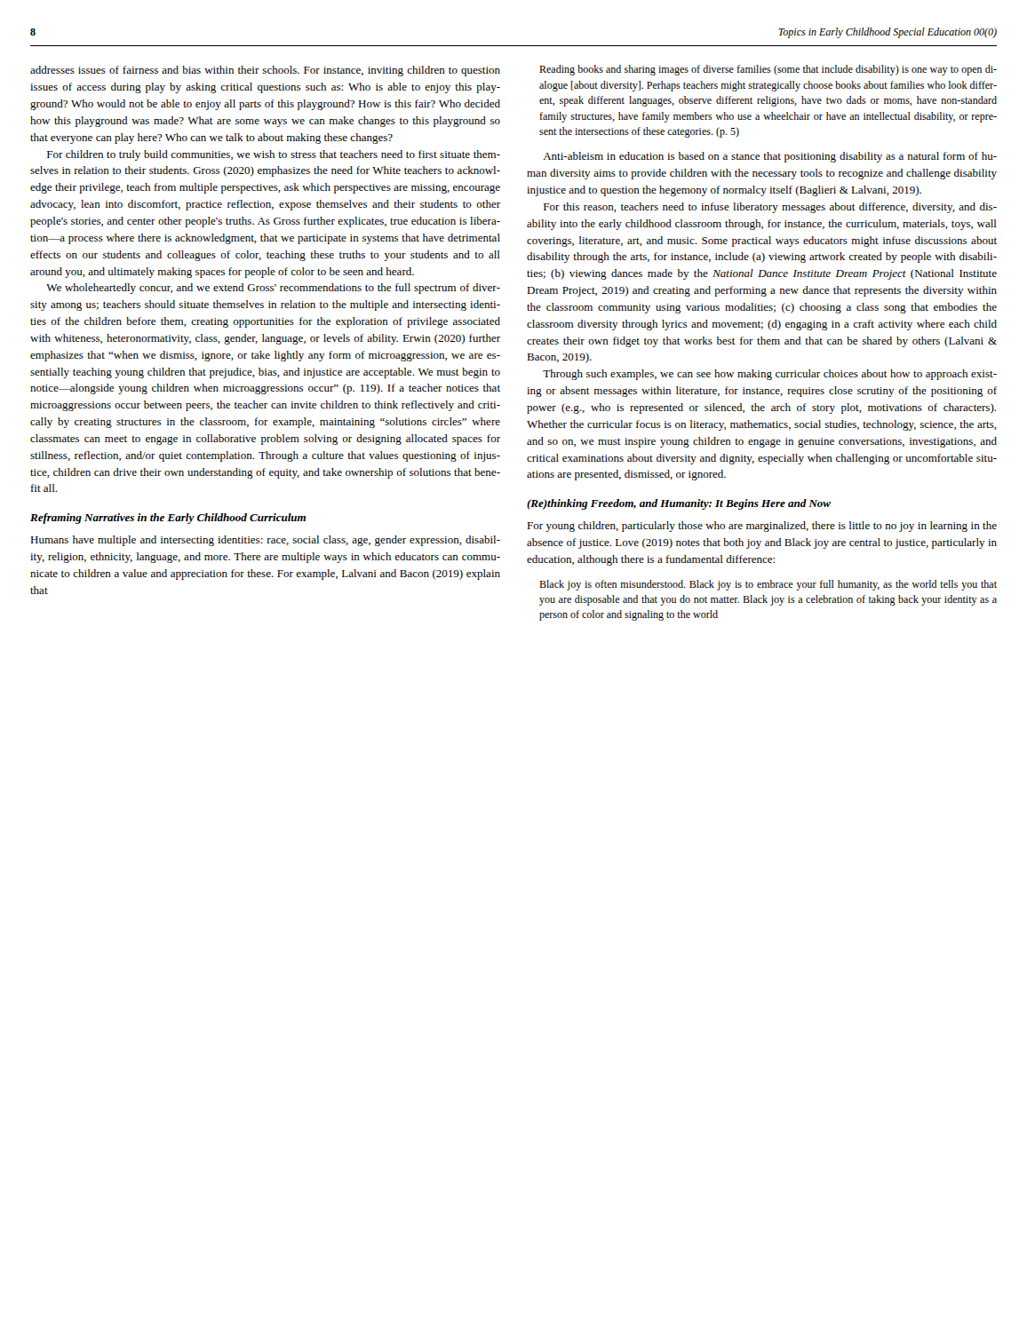8 Topics in Early Childhood Special Education 00(0)
addresses issues of fairness and bias within their schools. For instance, inviting children to question issues of access during play by asking critical questions such as: Who is able to enjoy this playground? Who would not be able to enjoy all parts of this playground? How is this fair? Who decided how this playground was made? What are some ways we can make changes to this playground so that everyone can play here? Who can we talk to about making these changes?
For children to truly build communities, we wish to stress that teachers need to first situate themselves in relation to their students. Gross (2020) emphasizes the need for White teachers to acknowledge their privilege, teach from multiple perspectives, ask which perspectives are missing, encourage advocacy, lean into discomfort, practice reflection, expose themselves and their students to other people's stories, and center other people's truths. As Gross further explicates, true education is liberation—a process where there is acknowledgment, that we participate in systems that have detrimental effects on our students and colleagues of color, teaching these truths to your students and to all around you, and ultimately making spaces for people of color to be seen and heard.
We wholeheartedly concur, and we extend Gross' recommendations to the full spectrum of diversity among us; teachers should situate themselves in relation to the multiple and intersecting identities of the children before them, creating opportunities for the exploration of privilege associated with whiteness, heteronormativity, class, gender, language, or levels of ability. Erwin (2020) further emphasizes that “when we dismiss, ignore, or take lightly any form of microaggression, we are essentially teaching young children that prejudice, bias, and injustice are acceptable. We must begin to notice—alongside young children when microaggressions occur” (p. 119). If a teacher notices that microaggressions occur between peers, the teacher can invite children to think reflectively and critically by creating structures in the classroom, for example, maintaining “solutions circles” where classmates can meet to engage in collaborative problem solving or designing allocated spaces for stillness, reflection, and/or quiet contemplation. Through a culture that values questioning of injustice, children can drive their own understanding of equity, and take ownership of solutions that benefit all.
Reframing Narratives in the Early Childhood Curriculum
Humans have multiple and intersecting identities: race, social class, age, gender expression, disability, religion, ethnicity, language, and more. There are multiple ways in which educators can communicate to children a value and appreciation for these. For example, Lalvani and Bacon (2019) explain that
Reading books and sharing images of diverse families (some that include disability) is one way to open dialogue [about diversity]. Perhaps teachers might strategically choose books about families who look different, speak different languages, observe different religions, have two dads or moms, have non-standard family structures, have family members who use a wheelchair or have an intellectual disability, or represent the intersections of these categories. (p. 5)
Anti-ableism in education is based on a stance that positioning disability as a natural form of human diversity aims to provide children with the necessary tools to recognize and challenge disability injustice and to question the hegemony of normalcy itself (Baglieri & Lalvani, 2019).
For this reason, teachers need to infuse liberatory messages about difference, diversity, and disability into the early childhood classroom through, for instance, the curriculum, materials, toys, wall coverings, literature, art, and music. Some practical ways educators might infuse discussions about disability through the arts, for instance, include (a) viewing artwork created by people with disabilities; (b) viewing dances made by the National Dance Institute Dream Project (National Institute Dream Project, 2019) and creating and performing a new dance that represents the diversity within the classroom community using various modalities; (c) choosing a class song that embodies the classroom diversity through lyrics and movement; (d) engaging in a craft activity where each child creates their own fidget toy that works best for them and that can be shared by others (Lalvani & Bacon, 2019).
Through such examples, we can see how making curricular choices about how to approach existing or absent messages within literature, for instance, requires close scrutiny of the positioning of power (e.g., who is represented or silenced, the arch of story plot, motivations of characters). Whether the curricular focus is on literacy, mathematics, social studies, technology, science, the arts, and so on, we must inspire young children to engage in genuine conversations, investigations, and critical examinations about diversity and dignity, especially when challenging or uncomfortable situations are presented, dismissed, or ignored.
(Re)thinking Freedom, and Humanity: It Begins Here and Now
For young children, particularly those who are marginalized, there is little to no joy in learning in the absence of justice. Love (2019) notes that both joy and Black joy are central to justice, particularly in education, although there is a fundamental difference:
Black joy is often misunderstood. Black joy is to embrace your full humanity, as the world tells you that you are disposable and that you do not matter. Black joy is a celebration of taking back your identity as a person of color and signaling to the world